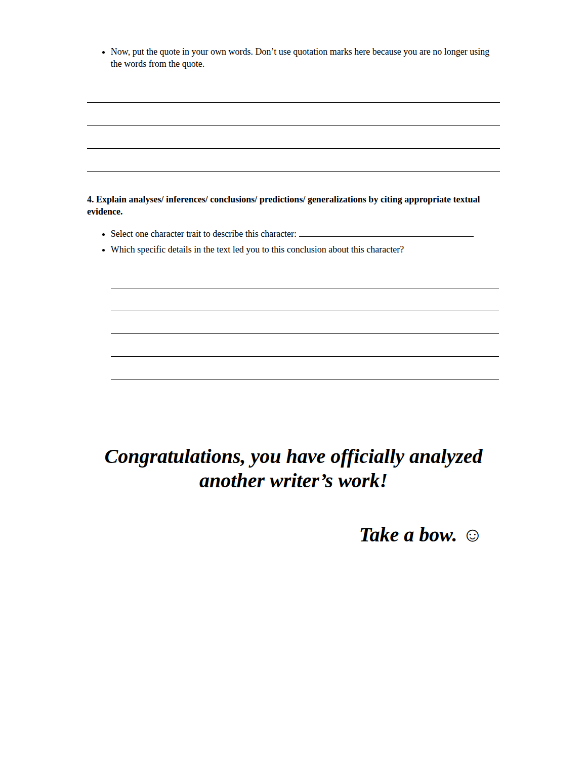Now, put the quote in your own words. Don’t use quotation marks here because you are no longer using the words from the quote.
4. Explain analyses/ inferences/ conclusions/ predictions/ generalizations by citing appropriate textual evidence.
Select one character trait to describe this character:
Which specific details in the text led you to this conclusion about this character?
Congratulations, you have officially analyzed another writer’s work!
Take a bow. ☺